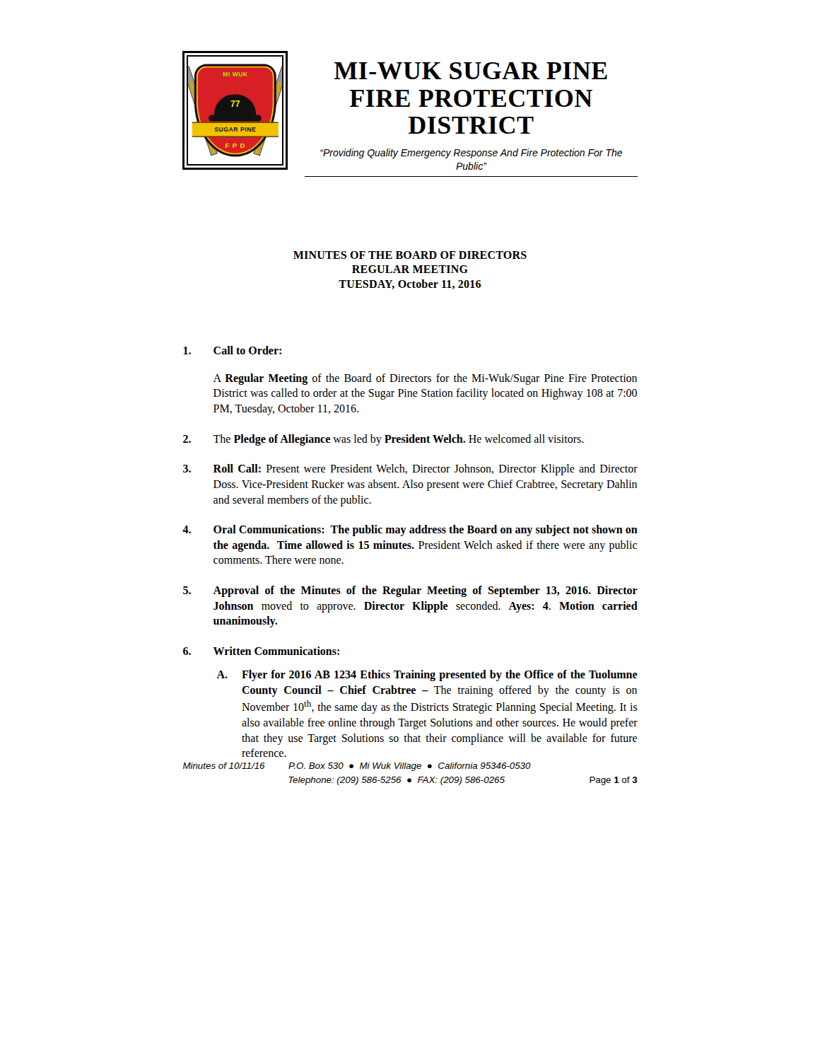MI WUK
77
SUGAR PINE
F P D
MI-WUK SUGAR PINE
FIRE PROTECTION DISTRICT
“Providing Quality Emergency Response And Fire Protection For The Public”
MINUTES OF THE BOARD OF DIRECTORS
REGULAR MEETING
TUESDAY, October 11, 2016
1. Call to Order:
A Regular Meeting of the Board of Directors for the Mi-Wuk/Sugar Pine Fire Protection District was called to order at the Sugar Pine Station facility located on Highway 108 at 7:00 PM, Tuesday, October 11, 2016.
2. The Pledge of Allegiance was led by President Welch. He welcomed all visitors.
3. Roll Call: Present were President Welch, Director Johnson, Director Klipple and Director Doss. Vice-President Rucker was absent. Also present were Chief Crabtree, Secretary Dahlin and several members of the public.
4. Oral Communications: The public may address the Board on any subject not shown on the agenda. Time allowed is 15 minutes. President Welch asked if there were any public comments. There were none.
5. Approval of the Minutes of the Regular Meeting of September 13, 2016. Director Johnson moved to approve. Director Klipple seconded. Ayes: 4. Motion carried unanimously.
6. Written Communications:
A. Flyer for 2016 AB 1234 Ethics Training presented by the Office of the Tuolumne County Council – Chief Crabtree – The training offered by the county is on November 10th, the same day as the Districts Strategic Planning Special Meeting. It is also available free online through Target Solutions and other sources. He would prefer that they use Target Solutions so that their compliance will be available for future reference.
Minutes of 10/11/16 P.O. Box 530 ● Mi Wuk Village ● California 95346-0530
Telephone: (209) 586-5256 ● FAX: (209) 586-0265 Page 1 of 3